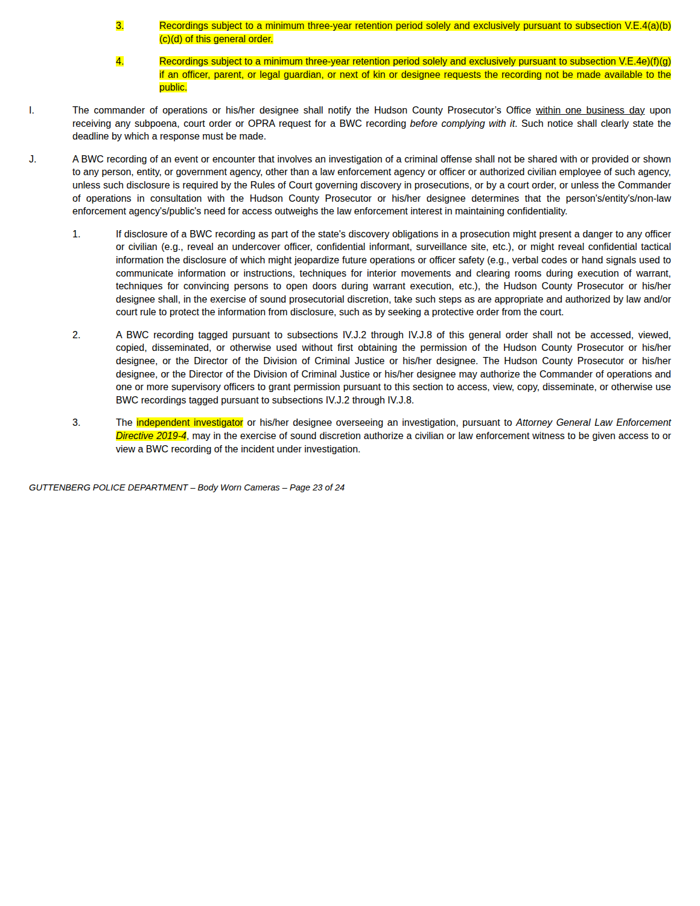3.
Recordings subject to a minimum three-year retention period solely and exclusively pursuant to subsection V.E.4(a)(b)(c)(d) of this general order.
4.
Recordings subject to a minimum three-year retention period solely and exclusively pursuant to subsection V.E.4e)(f)(g) if an officer, parent, or legal guardian, or next of kin or designee requests the recording not be made available to the public.
I.
The commander of operations or his/her designee shall notify the Hudson County Prosecutor’s Office within one business day upon receiving any subpoena, court order or OPRA request for a BWC recording before complying with it. Such notice shall clearly state the deadline by which a response must be made.
J.
A BWC recording of an event or encounter that involves an investigation of a criminal offense shall not be shared with or provided or shown to any person, entity, or government agency, other than a law enforcement agency or officer or authorized civilian employee of such agency, unless such disclosure is required by the Rules of Court governing discovery in prosecutions, or by a court order, or unless the Commander of operations in consultation with the Hudson County Prosecutor or his/her designee determines that the person's/entity's/non-law enforcement agency's/public's need for access outweighs the law enforcement interest in maintaining confidentiality.
1.
If disclosure of a BWC recording as part of the state's discovery obligations in a prosecution might present a danger to any officer or civilian (e.g., reveal an undercover officer, confidential informant, surveillance site, etc.), or might reveal confidential tactical information the disclosure of which might jeopardize future operations or officer safety (e.g., verbal codes or hand signals used to communicate information or instructions, techniques for interior movements and clearing rooms during execution of warrant, techniques for convincing persons to open doors during warrant execution, etc.), the Hudson County Prosecutor or his/her designee shall, in the exercise of sound prosecutorial discretion, take such steps as are appropriate and authorized by law and/or court rule to protect the information from disclosure, such as by seeking a protective order from the court.
2.
A BWC recording tagged pursuant to subsections IV.J.2 through IV.J.8 of this general order shall not be accessed, viewed, copied, disseminated, or otherwise used without first obtaining the permission of the Hudson County Prosecutor or his/her designee, or the Director of the Division of Criminal Justice or his/her designee. The Hudson County Prosecutor or his/her designee, or the Director of the Division of Criminal Justice or his/her designee may authorize the Commander of operations and one or more supervisory officers to grant permission pursuant to this section to access, view, copy, disseminate, or otherwise use BWC recordings tagged pursuant to subsections IV.J.2 through IV.J.8.
3.
The independent investigator or his/her designee overseeing an investigation, pursuant to Attorney General Law Enforcement Directive 2019-4, may in the exercise of sound discretion authorize a civilian or law enforcement witness to be given access to or view a BWC recording of the incident under investigation.
GUTTENBERG POLICE DEPARTMENT – Body Worn Cameras – Page 23 of 24